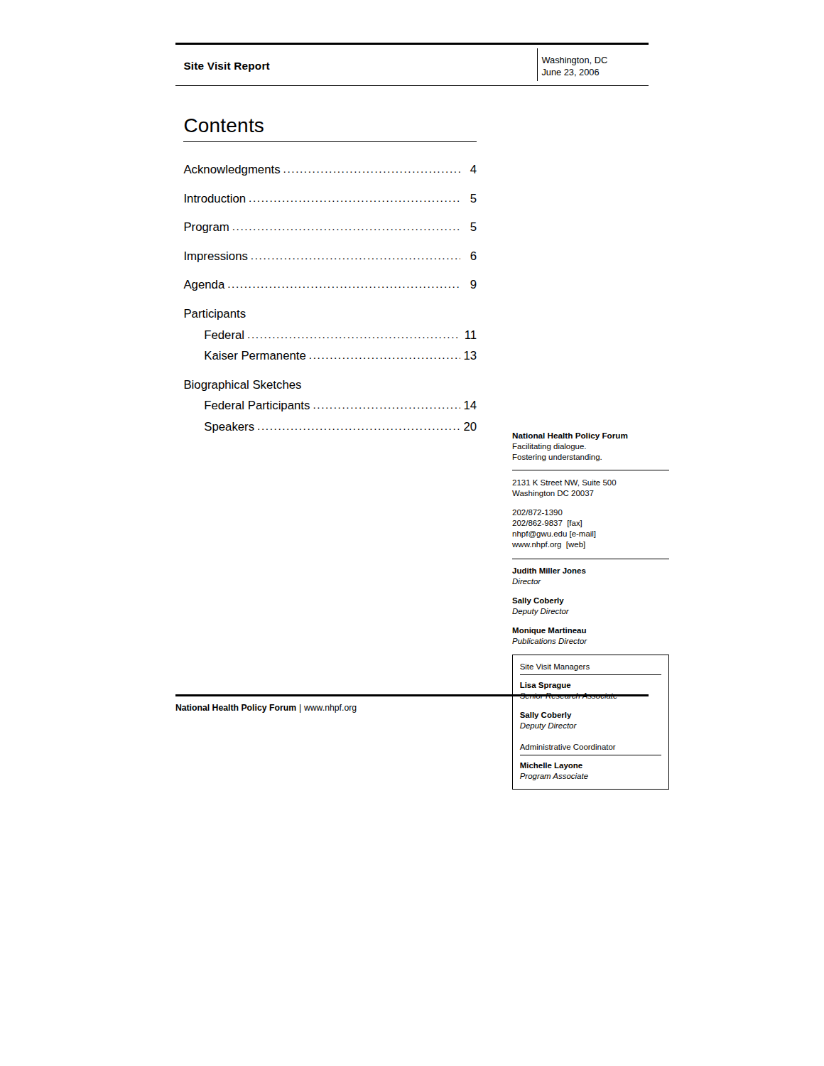Site Visit Report
Washington, DC
June 23, 2006
Contents
Acknowledgments ........................................................... 4
Introduction ....................................................................... 5
Program .............................................................................. 5
Impressions ......................................................................... 6
Agenda ............................................................................... 9
Participants
Federal ........................................................................ 11
Kaiser Permanente ...................................................... 13
Biographical Sketches
Federal Participants .................................................... 14
Speakers ....................................................................... 20
National Health Policy Forum
Facilitating dialogue.
Fostering understanding.
2131 K Street NW, Suite 500
Washington DC 20037
202/872-1390
202/862-9837 [fax]
nhpf@gwu.edu [e-mail]
www.nhpf.org [web]
Judith Miller Jones
Director
Sally Coberly
Deputy Director
Monique Martineau
Publications Director
Site Visit Managers
Lisa Sprague
Senior Research Associate
Sally Coberly
Deputy Director
Administrative Coordinator
Michelle Layone
Program Associate
National Health Policy Forum|www.nhpf.org